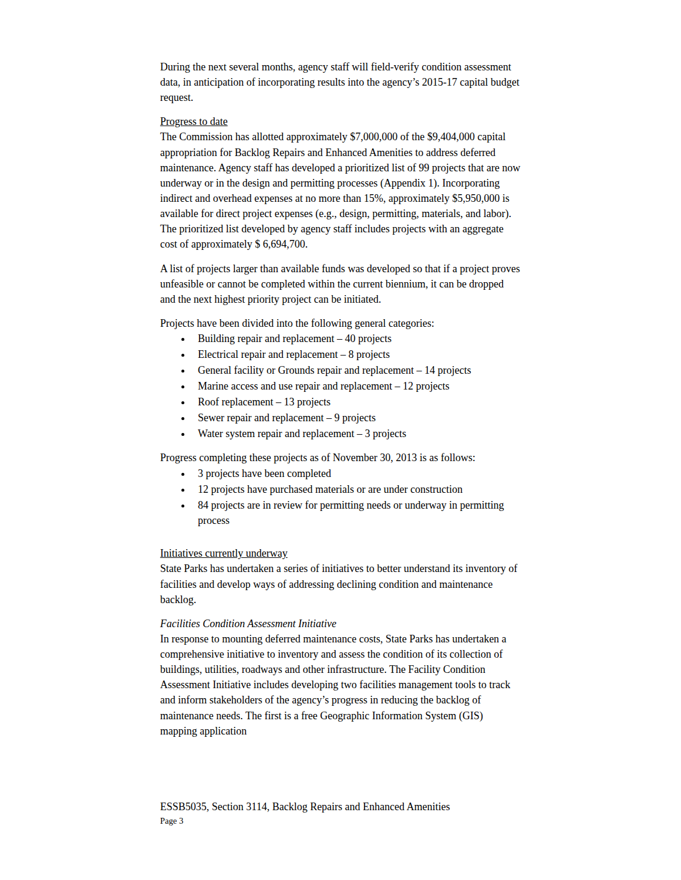During the next several months, agency staff will field-verify condition assessment data, in anticipation of incorporating results into the agency’s 2015-17 capital budget request.
Progress to date
The Commission has allotted approximately $7,000,000 of the $9,404,000 capital appropriation for Backlog Repairs and Enhanced Amenities to address deferred maintenance. Agency staff has developed a prioritized list of 99 projects that are now underway or in the design and permitting processes (Appendix 1). Incorporating indirect and overhead expenses at no more than 15%, approximately $5,950,000 is available for direct project expenses (e.g., design, permitting, materials, and labor). The prioritized list developed by agency staff includes projects with an aggregate cost of approximately $ 6,694,700.
A list of projects larger than available funds was developed so that if a project proves unfeasible or cannot be completed within the current biennium, it can be dropped and the next highest priority project can be initiated.
Projects have been divided into the following general categories:
Building repair and replacement – 40 projects
Electrical repair and replacement – 8 projects
General facility or Grounds repair and replacement – 14 projects
Marine access and use repair and replacement – 12 projects
Roof replacement – 13 projects
Sewer repair and replacement – 9 projects
Water system repair and replacement – 3 projects
Progress completing these projects as of November 30, 2013 is as follows:
3 projects have been completed
12 projects have purchased materials or are under construction
84 projects are in review for permitting needs or underway in permitting process
Initiatives currently underway
State Parks has undertaken a series of initiatives to better understand its inventory of facilities and develop ways of addressing declining condition and maintenance backlog.
Facilities Condition Assessment Initiative
In response to mounting deferred maintenance costs, State Parks has undertaken a comprehensive initiative to inventory and assess the condition of its collection of buildings, utilities, roadways and other infrastructure. The Facility Condition Assessment Initiative includes developing two facilities management tools to track and inform stakeholders of the agency’s progress in reducing the backlog of maintenance needs. The first is a free Geographic Information System (GIS) mapping application
ESSB5035, Section 3114, Backlog Repairs and Enhanced Amenities
Page 3